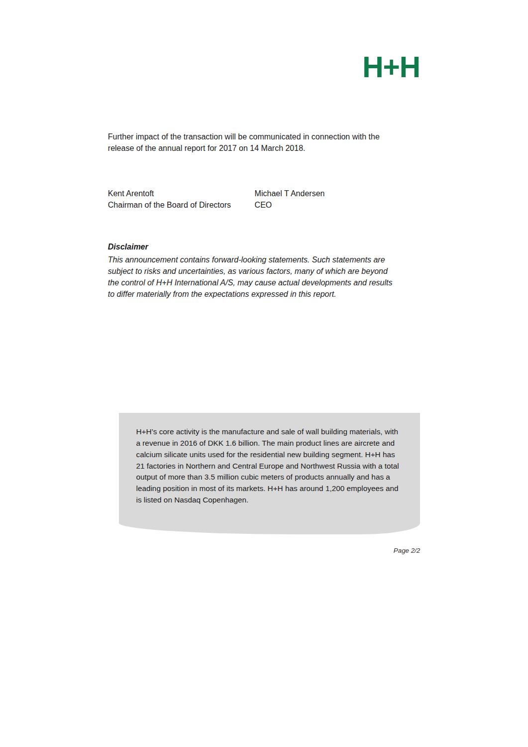H+H
Further impact of the transaction will be communicated in connection with the release of the annual report for 2017 on 14 March 2018.
Kent Arentoft
Chairman of the Board of Directors
Michael T Andersen
CEO
Disclaimer
This announcement contains forward-looking statements. Such statements are subject to risks and uncertainties, as various factors, many of which are beyond the control of H+H International A/S, may cause actual developments and results to differ materially from the expectations expressed in this report.
H+H’s core activity is the manufacture and sale of wall building materials, with a revenue in 2016 of DKK 1.6 billion. The main product lines are aircrete and calcium silicate units used for the residential new building segment. H+H has 21 factories in Northern and Central Europe and Northwest Russia with a total output of more than 3.5 million cubic meters of products annually and has a leading position in most of its markets. H+H has around 1,200 employees and is listed on Nasdaq Copenhagen.
Page 2/2